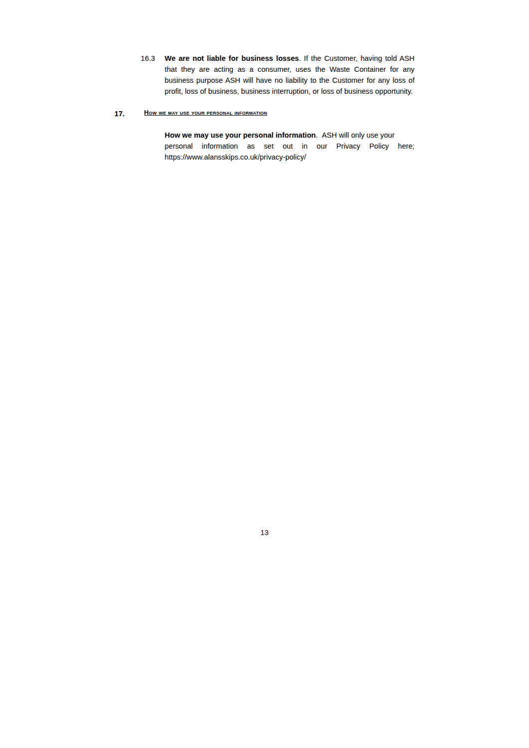16.3
We are not liable for business losses. If the Customer, having told ASH that they are acting as a consumer, uses the Waste Container for any business purpose ASH will have no liability to the Customer for any loss of profit, loss of business, business interruption, or loss of business opportunity.
17.
How we may use your personal information
How we may use your personal information. ASH will only use your
personal information as set out in our Privacy Policy here;
https://www.alansskips.co.uk/privacy-policy/
13